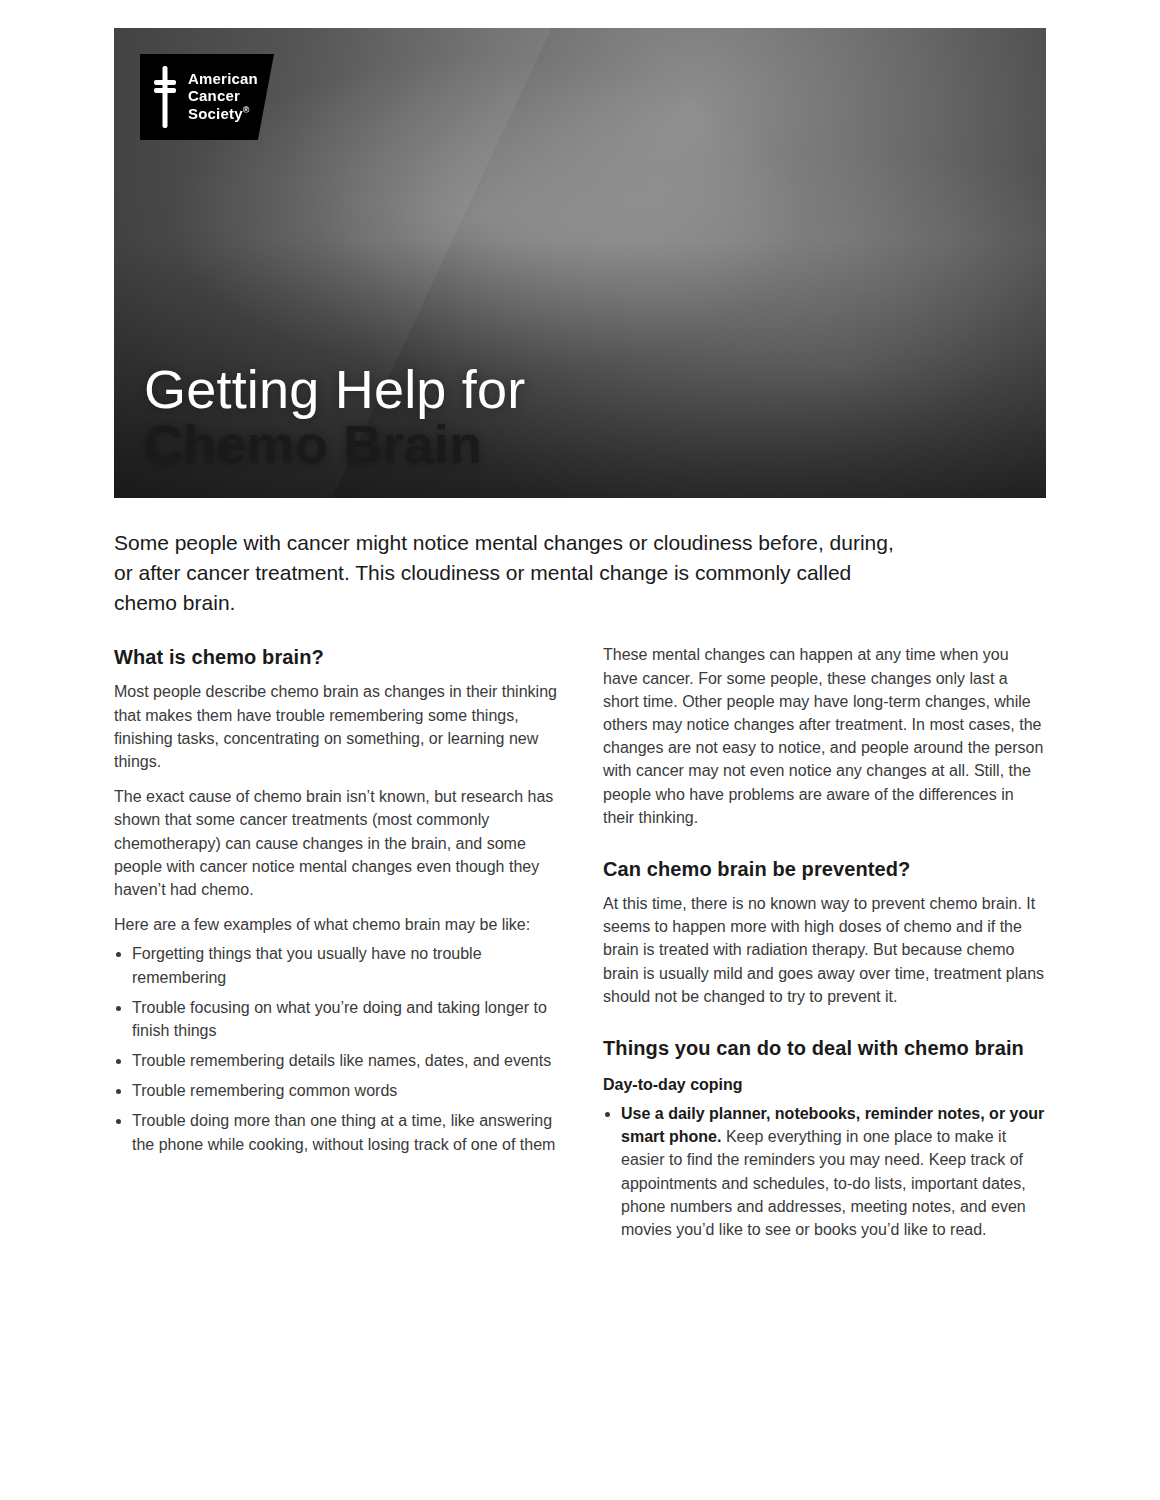American
Cancer
Society®
Getting Help for Chemo Brain
Some people with cancer might notice mental changes or cloudiness before, during, or after cancer treatment. This cloudiness or mental change is commonly called chemo brain.
What is chemo brain?
Most people describe chemo brain as changes in their thinking that makes them have trouble remembering some things, finishing tasks, concentrating on something, or learning new things.
The exact cause of chemo brain isn’t known, but research has shown that some cancer treatments (most commonly chemotherapy) can cause changes in the brain, and some people with cancer notice mental changes even though they haven’t had chemo.
Here are a few examples of what chemo brain may be like:
Forgetting things that you usually have no trouble remembering
Trouble focusing on what you’re doing and taking longer to finish things
Trouble remembering details like names, dates, and events
Trouble remembering common words
Trouble doing more than one thing at a time, like answering the phone while cooking, without losing track of one of them
These mental changes can happen at any time when you have cancer. For some people, these changes only last a short time. Other people may have long-term changes, while others may notice changes after treatment. In most cases, the changes are not easy to notice, and people around the person with cancer may not even notice any changes at all. Still, the people who have problems are aware of the differences in their thinking.
Can chemo brain be prevented?
At this time, there is no known way to prevent chemo brain. It seems to happen more with high doses of chemo and if the brain is treated with radiation therapy. But because chemo brain is usually mild and goes away over time, treatment plans should not be changed to try to prevent it.
Things you can do to deal with chemo brain
Day-to-day coping
Use a daily planner, notebooks, reminder notes, or your smart phone. Keep everything in one place to make it easier to find the reminders you may need. Keep track of appointments and schedules, to-do lists, important dates, phone numbers and addresses, meeting notes, and even movies you’d like to see or books you’d like to read.